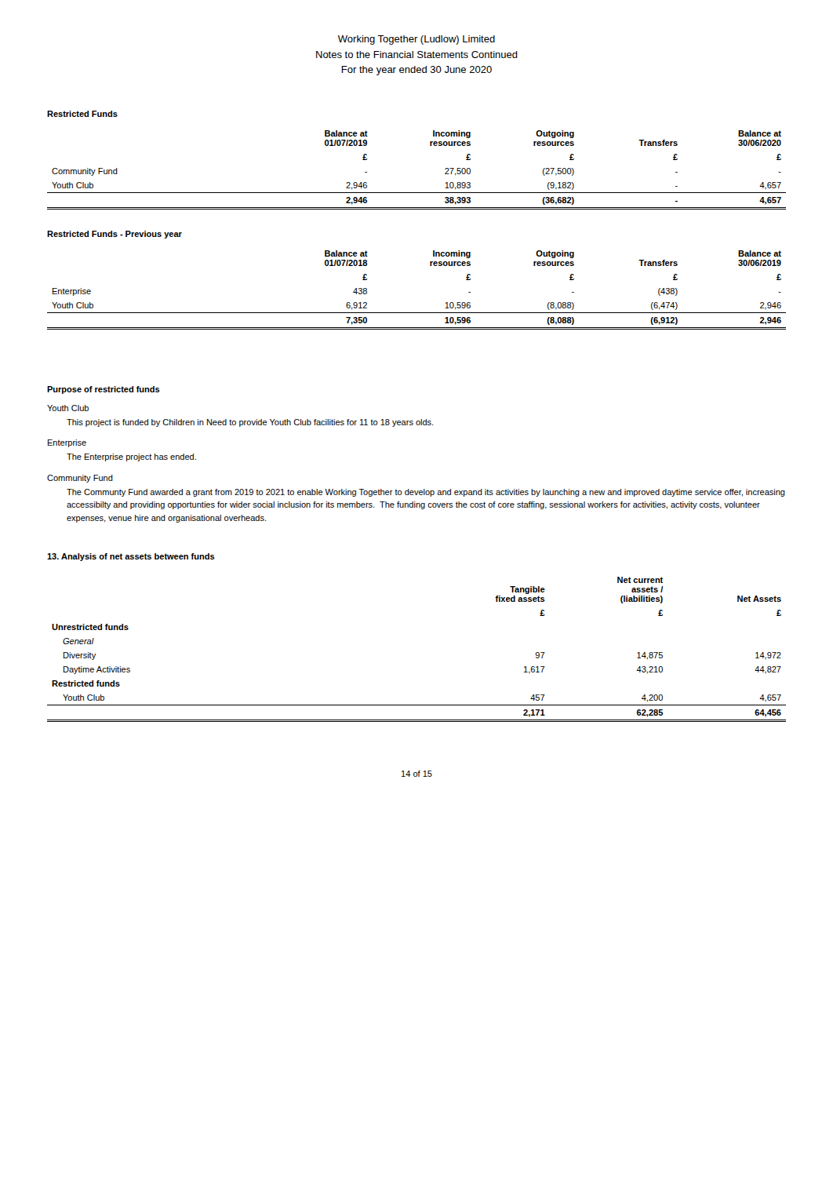Working Together (Ludlow) Limited
Notes to the Financial Statements Continued
For the year ended 30 June 2020
Restricted Funds
| | Balance at 01/07/2019 | Incoming resources | Outgoing resources | Transfers | Balance at 30/06/2020 |
| --- | --- | --- | --- | --- | --- |
| | £ | £ | £ | £ | £ |
| Community Fund | - | 27,500 | (27,500) | - | - |
| Youth Club | 2,946 | 10,893 | (9,182) | - | 4,657 |
| | 2,946 | 38,393 | (36,682) | - | 4,657 |
Restricted Funds - Previous year
| | Balance at 01/07/2018 | Incoming resources | Outgoing resources | Transfers | Balance at 30/06/2019 |
| --- | --- | --- | --- | --- | --- |
| | £ | £ | £ | £ | £ |
| Enterprise | 438 | - | - | (438) | - |
| Youth Club | 6,912 | 10,596 | (8,088) | (6,474) | 2,946 |
| | 7,350 | 10,596 | (8,088) | (6,912) | 2,946 |
Purpose of restricted funds
Youth Club
This project is funded by Children in Need to provide Youth Club facilities for 11 to 18 years olds.
Enterprise
The Enterprise project has ended.
Community Fund
The Communty Fund awarded a grant from 2019 to 2021 to enable Working Together to develop and expand its activities by launching a new and improved daytime service offer, increasing accessibilty and providing opportunties for wider social inclusion for its members. The funding covers the cost of core staffing, sessional workers for activities, activity costs, volunteer expenses, venue hire and organisational overheads.
13. Analysis of net assets between funds
| | Tangible fixed assets | Net current assets / (liabilities) | Net Assets |
| --- | --- | --- | --- |
| | £ | £ | £ |
| Unrestricted funds | | | |
| General | | | |
| Diversity | 97 | 14,875 | 14,972 |
| Daytime Activities | 1,617 | 43,210 | 44,827 |
| Restricted funds | | | |
| Youth Club | 457 | 4,200 | 4,657 |
| | 2,171 | 62,285 | 64,456 |
14 of 15